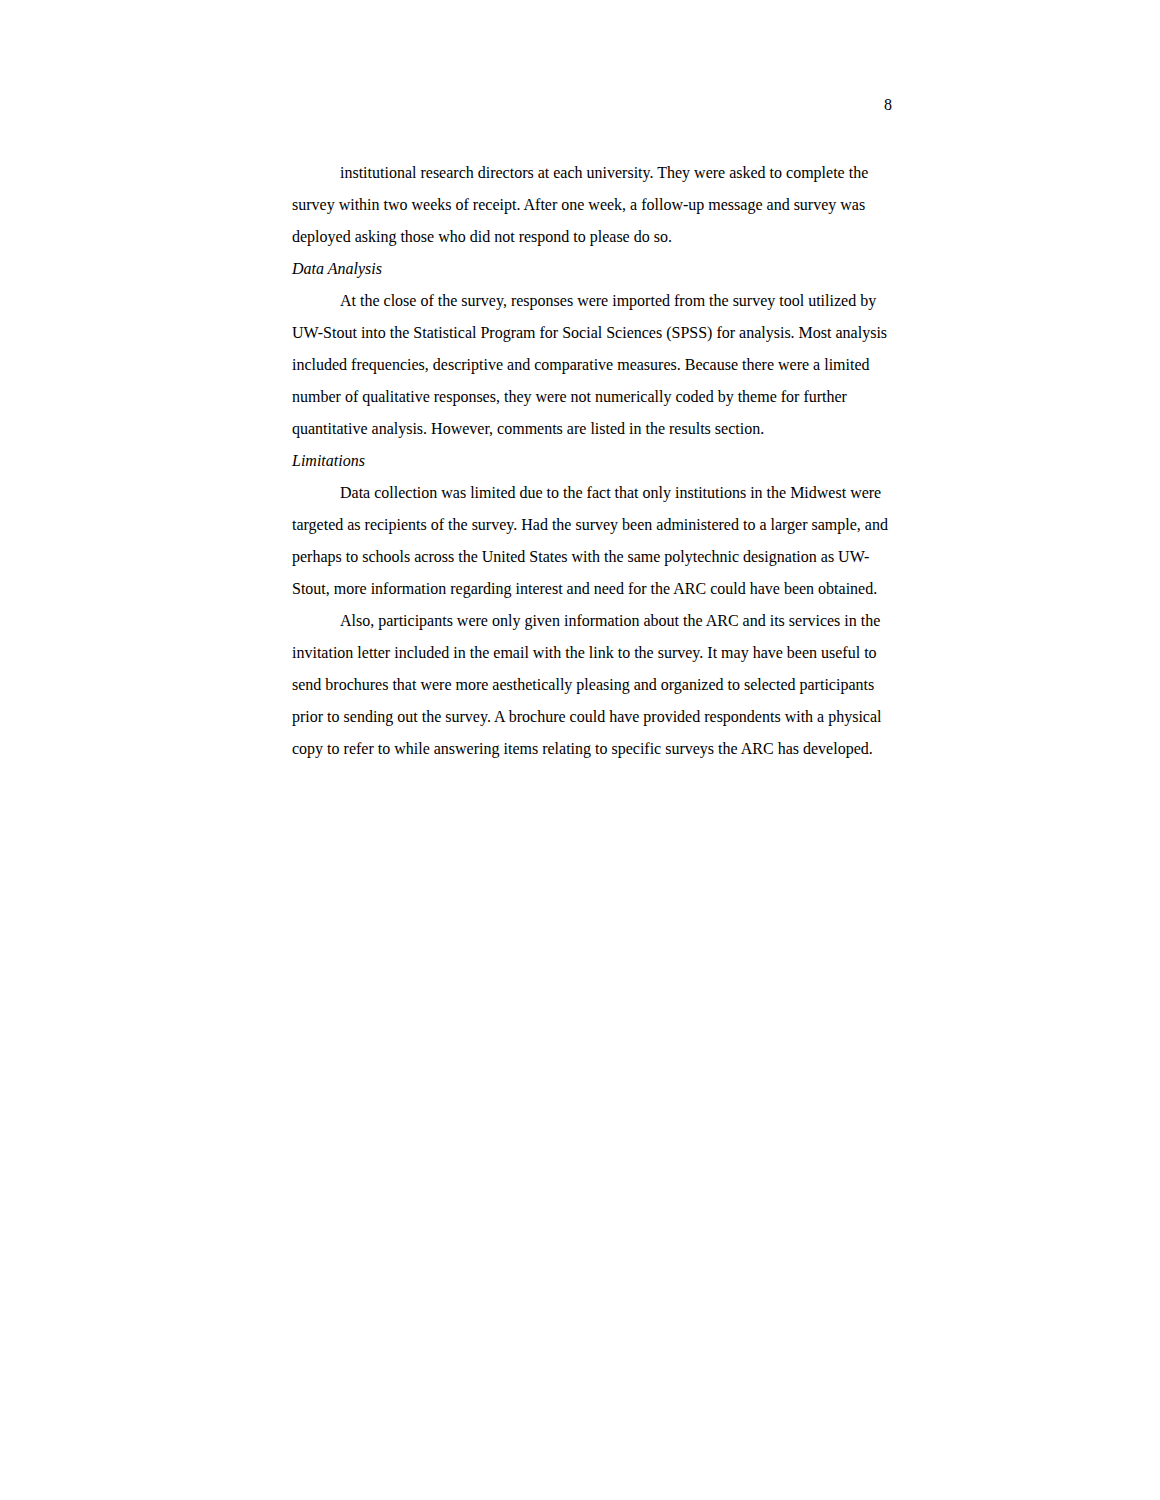8
institutional research directors at each university. They were asked to complete the survey within two weeks of receipt. After one week, a follow-up message and survey was deployed asking those who did not respond to please do so.
Data Analysis
At the close of the survey, responses were imported from the survey tool utilized by UW-Stout into the Statistical Program for Social Sciences (SPSS) for analysis. Most analysis included frequencies, descriptive and comparative measures. Because there were a limited number of qualitative responses, they were not numerically coded by theme for further quantitative analysis. However, comments are listed in the results section.
Limitations
Data collection was limited due to the fact that only institutions in the Midwest were targeted as recipients of the survey. Had the survey been administered to a larger sample, and perhaps to schools across the United States with the same polytechnic designation as UW-Stout, more information regarding interest and need for the ARC could have been obtained.
Also, participants were only given information about the ARC and its services in the invitation letter included in the email with the link to the survey. It may have been useful to send brochures that were more aesthetically pleasing and organized to selected participants prior to sending out the survey. A brochure could have provided respondents with a physical copy to refer to while answering items relating to specific surveys the ARC has developed.